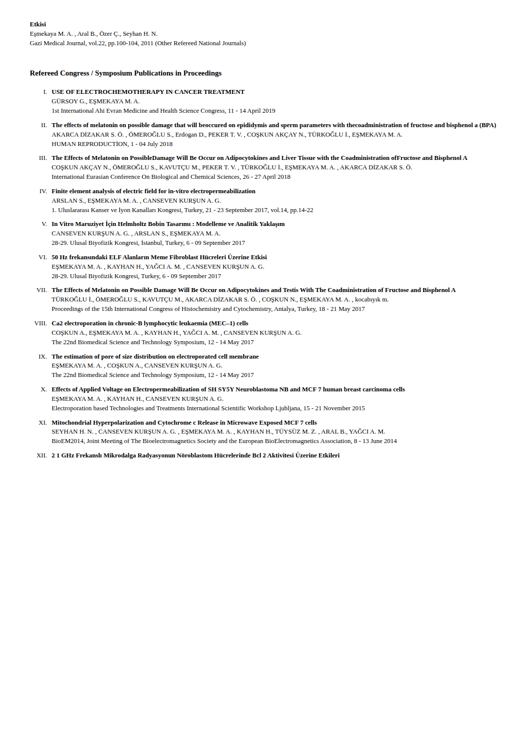Etkisi
Eşmekaya M. A. , Aral B., Özer Ç., Seyhan H. N.
Gazi Medical Journal, vol.22, pp.100-104, 2011 (Other Refereed National Journals)
Refereed Congress / Symposium Publications in Proceedings
USE OF ELECTROCHEMOTHERAPY IN CANCER TREATMENT GÜRSOY G., EŞMEKAYA M. A. 1st International Ahi Evran Medicine and Health Science Congress, 11 - 14 April 2019
The effects of melatonin on possible damage that will beoccured on epididymis and sperm parameters with thecoadministration of fructose and bisphenol a (BPA) AKARCA DİZAKAR S. Ö. , ÖMEROĞLU S., Erdogan D., PEKER T. V. , COŞKUN AKÇAY N., TÜRKOĞLU İ., EŞMEKAYA M. A. HUMAN REPRODUCTİON, 1 - 04 July 2018
The Effects of Melatonin on PossibleDamage Will Be Occur on Adipocytokines and Liver Tissue with the Coadministration ofFructose and Bisphenol A COŞKUN AKÇAY N., ÖMEROĞLU S., KAVUTÇU M., PEKER T. V. , TÜRKOĞLU İ., EŞMEKAYA M. A. , AKARCA DİZAKAR S. Ö. International Eurasian Conference On Biological and Chemical Sciences, 26 - 27 April 2018
Finite element analysis of electric field for in-vitro electropermeabilization ARSLAN S., EŞMEKAYA M. A. , CANSEVEN KURŞUN A. G. 1. Uluslararası Kanser ve İyon Kanalları Kongresi, Turkey, 21 - 23 September 2017, vol.14, pp.14-22
In Vitro Maruziyet İçin Helmholtz Bobin Tasarımı : Modelleme ve Analitik Yaklaşım CANSEVEN KURŞUN A. G. , ARSLAN S., EŞMEKAYA M. A. 28-29. Ulusal Biyofizik Kongresi, İstanbul, Turkey, 6 - 09 September 2017
50 Hz frekansındaki ELF Alanların Meme Fibroblast Hücreleri Üzerine Etkisi EŞMEKAYA M. A. , KAYHAN H., YAĞCI A. M. , CANSEVEN KURŞUN A. G. 28-29. Ulusal Biyofizik Kongresi, Turkey, 6 - 09 September 2017
The Effects of Melatonin on Possible Damage Will Be Occur on Adipocytokines and Testis With The Coadministration of Fructose and Bisphenol A TÜRKOĞLU İ., ÖMEROĞLU S., KAVUTÇU M., AKARCA DİZAKAR S. Ö. , COŞKUN N., EŞMEKAYA M. A. , kocabıyık m. Proceedings of the 15th International Congress of Histochemistry and Cytochemistry, Antalya, Turkey, 18 - 21 May 2017
Ca2 electroporation in chronic-B lymphocytic leukaemia (MEC–1) cells COŞKUN A., EŞMEKAYA M. A. , KAYHAN H., YAĞCI A. M. , CANSEVEN KURŞUN A. G. The 22nd Biomedical Science and Technology Symposium, 12 - 14 May 2017
The estimation of pore of size distribution on electroporated cell membrane EŞMEKAYA M. A. , COŞKUN A., CANSEVEN KURŞUN A. G. The 22nd Biomedical Science and Technology Symposium, 12 - 14 May 2017
Effects of Applied Voltage on Electropermeabilization of SH SY5Y Neuroblastoma NB and MCF 7 human breast carcinoma cells EŞMEKAYA M. A. , KAYHAN H., CANSEVEN KURŞUN A. G. Electroporation based Technologies and Treatments International Scientific Workshop Ljubljana, 15 - 21 November 2015
Mitochondrial Hyperpolarization and Cytochrome c Release in Microwave Exposed MCF 7 cells SEYHAN H. N. , CANSEVEN KURŞUN A. G. , EŞMEKAYA M. A. , KAYHAN H., TÜYSÜZ M. Z. , ARAL B., YAĞCI A. M. BioEM2014, Joint Meeting of The Bioelectromagnetics Society and the European BioElectromagnetics Association, 8 - 13 June 2014
2 1 GHz Frekanslı Mikrodalga Radyasyonun Nöroblastom Hücrelerinde Bcl 2 Aktivitesi Üzerine Etkileri